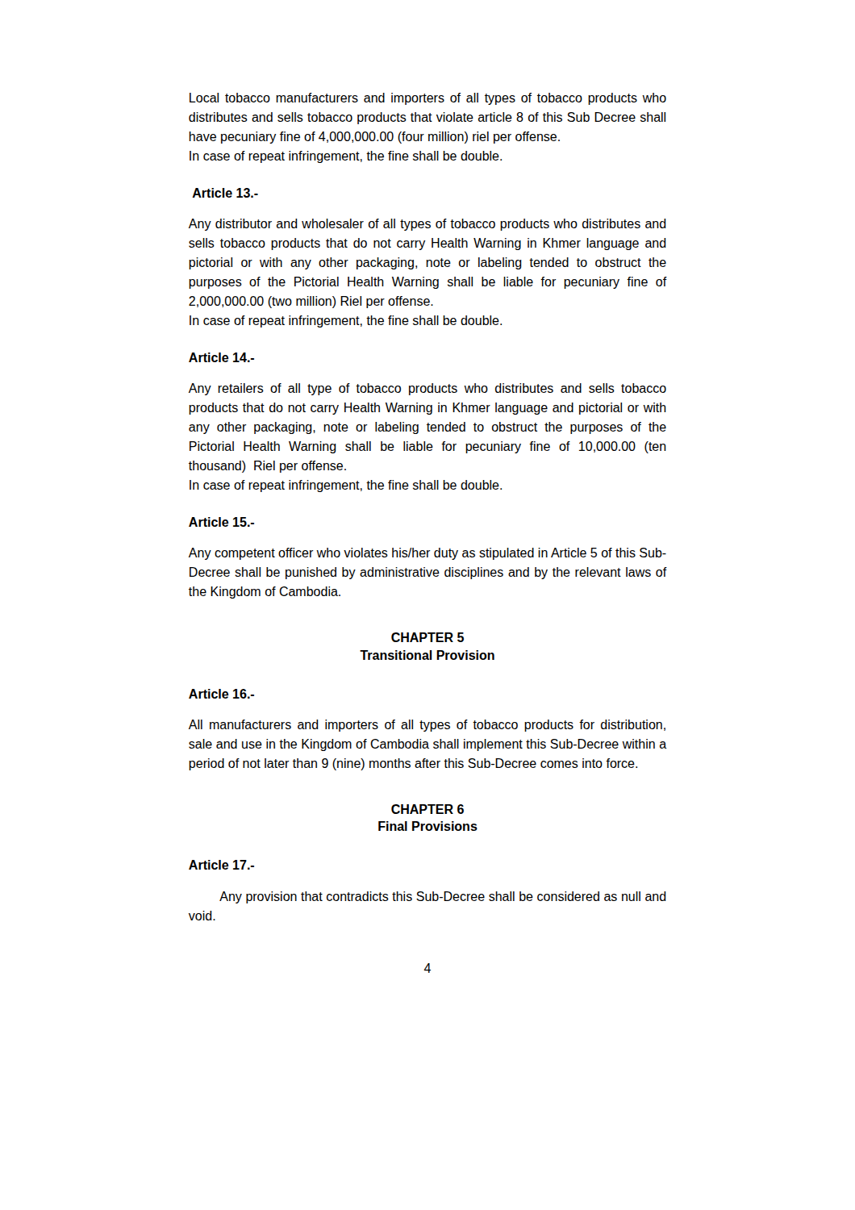Local tobacco manufacturers and importers of all types of tobacco products who distributes and sells tobacco products that violate article 8 of this Sub Decree shall have pecuniary fine of 4,000,000.00 (four million) riel per offense.
In case of repeat infringement, the fine shall be double.
Article 13.-
Any distributor and wholesaler of all types of tobacco products who distributes and sells tobacco products that do not carry Health Warning in Khmer language and pictorial or with any other packaging, note or labeling tended to obstruct the purposes of the Pictorial Health Warning shall be liable for pecuniary fine of 2,000,000.00 (two million) Riel per offense.
In case of repeat infringement, the fine shall be double.
Article 14.-
Any retailers of all type of tobacco products who distributes and sells tobacco products that do not carry Health Warning in Khmer language and pictorial or with any other packaging, note or labeling tended to obstruct the purposes of the Pictorial Health Warning shall be liable for pecuniary fine of 10,000.00 (ten thousand) Riel per offense.
In case of repeat infringement, the fine shall be double.
Article 15.-
Any competent officer who violates his/her duty as stipulated in Article 5 of this Sub-Decree shall be punished by administrative disciplines and by the relevant laws of the Kingdom of Cambodia.
CHAPTER 5Transitional Provision
Article 16.-
All manufacturers and importers of all types of tobacco products for distribution, sale and use in the Kingdom of Cambodia shall implement this Sub-Decree within a period of not later than 9 (nine) months after this Sub-Decree comes into force.
CHAPTER 6Final Provisions
Article 17.-
Any provision that contradicts this Sub-Decree shall be considered as null and void.
4